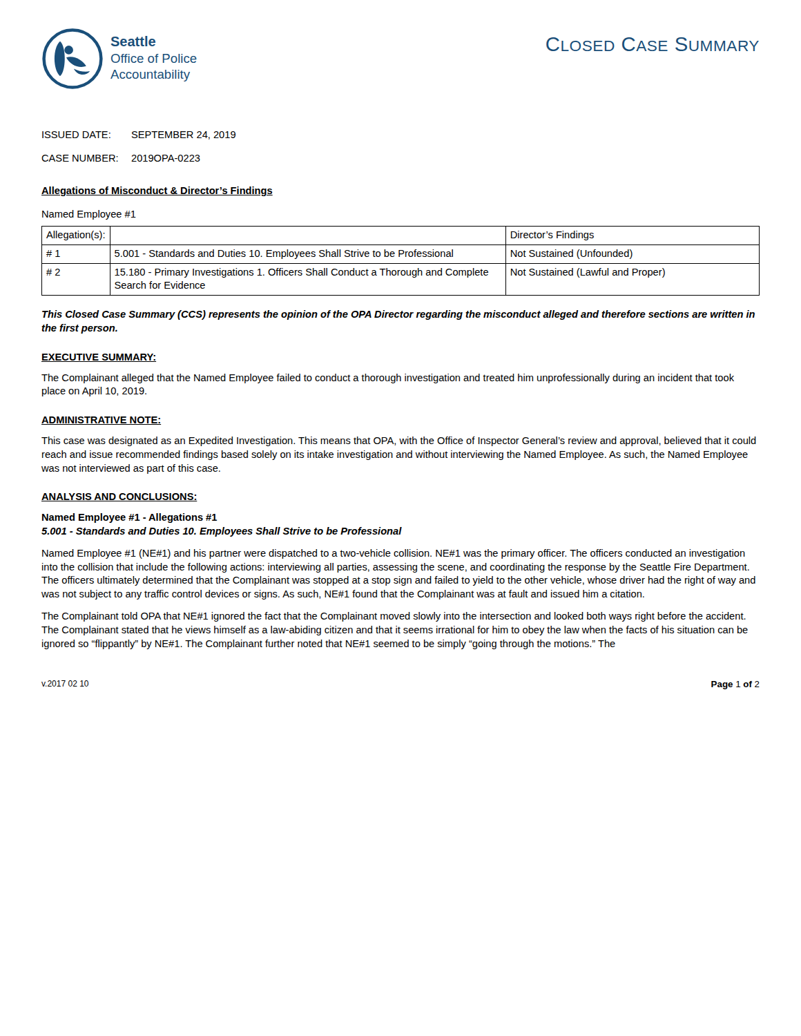Seattle
Office of Police
Accountability
CLOSED CASE SUMMARY
Issued Date: SEPTEMBER 24, 2019
Case Number: 2019OPA-0223
Allegations of Misconduct & Director’s Findings
Named Employee #1
| Allegation(s): | | Director’s Findings |
| --- | --- | --- |
| # 1 | 5.001 - Standards and Duties 10. Employees Shall Strive to be Professional | Not Sustained (Unfounded) |
| # 2 | 15.180 - Primary Investigations 1. Officers Shall Conduct a Thorough and Complete Search for Evidence | Not Sustained (Lawful and Proper) |
This Closed Case Summary (CCS) represents the opinion of the OPA Director regarding the misconduct alleged and therefore sections are written in the first person.
EXECUTIVE SUMMARY:
The Complainant alleged that the Named Employee failed to conduct a thorough investigation and treated him unprofessionally during an incident that took place on April 10, 2019.
ADMINISTRATIVE NOTE:
This case was designated as an Expedited Investigation. This means that OPA, with the Office of Inspector General’s review and approval, believed that it could reach and issue recommended findings based solely on its intake investigation and without interviewing the Named Employee. As such, the Named Employee was not interviewed as part of this case.
ANALYSIS AND CONCLUSIONS:
Named Employee #1 - Allegations #1
5.001 - Standards and Duties 10. Employees Shall Strive to be Professional
Named Employee #1 (NE#1) and his partner were dispatched to a two-vehicle collision. NE#1 was the primary officer. The officers conducted an investigation into the collision that include the following actions: interviewing all parties, assessing the scene, and coordinating the response by the Seattle Fire Department. The officers ultimately determined that the Complainant was stopped at a stop sign and failed to yield to the other vehicle, whose driver had the right of way and was not subject to any traffic control devices or signs. As such, NE#1 found that the Complainant was at fault and issued him a citation.
The Complainant told OPA that NE#1 ignored the fact that the Complainant moved slowly into the intersection and looked both ways right before the accident. The Complainant stated that he views himself as a law-abiding citizen and that it seems irrational for him to obey the law when the facts of his situation can be ignored so “flippantly” by NE#1. The Complainant further noted that NE#1 seemed to be simply “going through the motions.” The
v.2017 02 10
Page 1 of 2